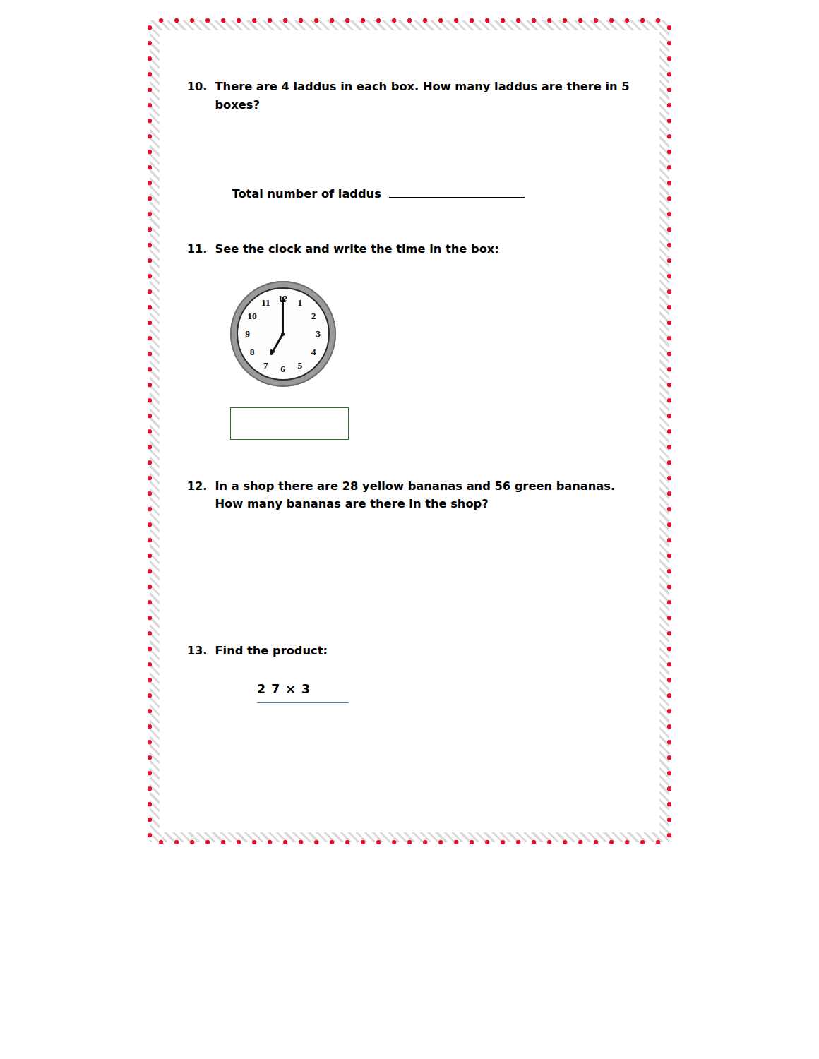There are 4 laddus in each box. How many laddus are there in 5 boxes?
Total number of laddus
See the clock and write the time in the box:
12 1 2 3 4 5 6 7 8 9 10 11
In a shop there are 28 yellow bananas and 56 green bananas. How many bananas are there in the shop?
Find the product:
2 7 × 3